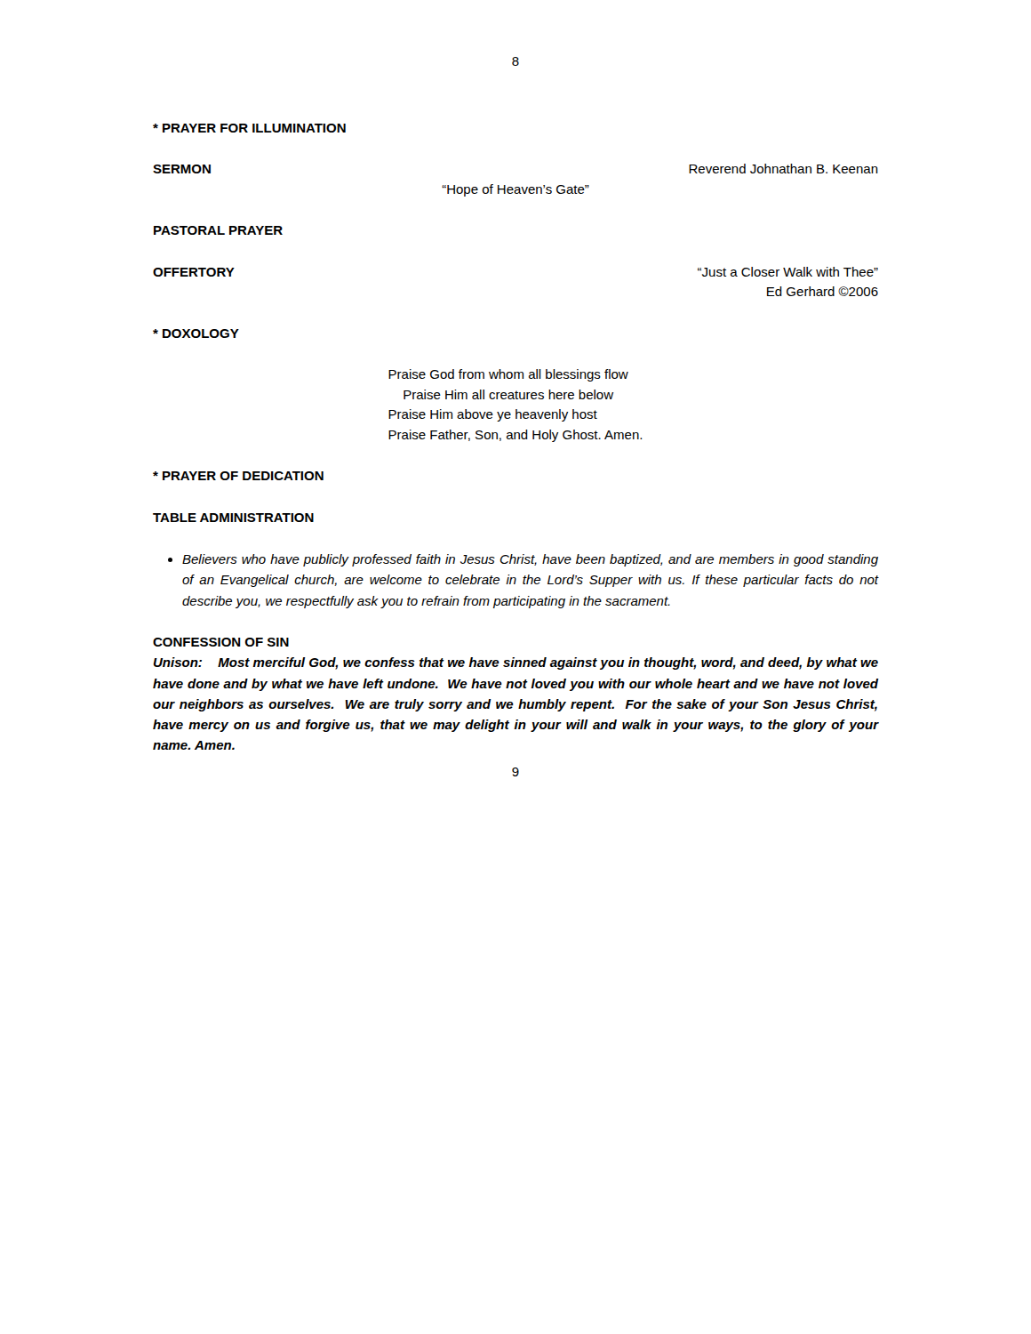8
* PRAYER FOR ILLUMINATION
SERMON Reverend Johnathan B. Keenan “Hope of Heaven’s Gate”
PASTORAL PRAYER
OFFERTORY “Just a Closer Walk with Thee” Ed Gerhard ©2006
* DOXOLOGY
Praise God from whom all blessings flow
Praise Him all creatures here below
Praise Him above ye heavenly host
Praise Father, Son, and Holy Ghost. Amen.
* PRAYER OF DEDICATION
TABLE ADMINISTRATION
Believers who have publicly professed faith in Jesus Christ, have been baptized, and are members in good standing of an Evangelical church, are welcome to celebrate in the Lord’s Supper with us. If these particular facts do not describe you, we respectfully ask you to refrain from participating in the sacrament.
CONFESSION OF SIN
Unison: Most merciful God, we confess that we have sinned against you in thought, word, and deed, by what we have done and by what we have left undone. We have not loved you with our whole heart and we have not loved our neighbors as ourselves. We are truly sorry and we humbly repent. For the sake of your Son Jesus Christ, have mercy on us and forgive us, that we may delight in your will and walk in your ways, to the glory of your name. Amen.
9